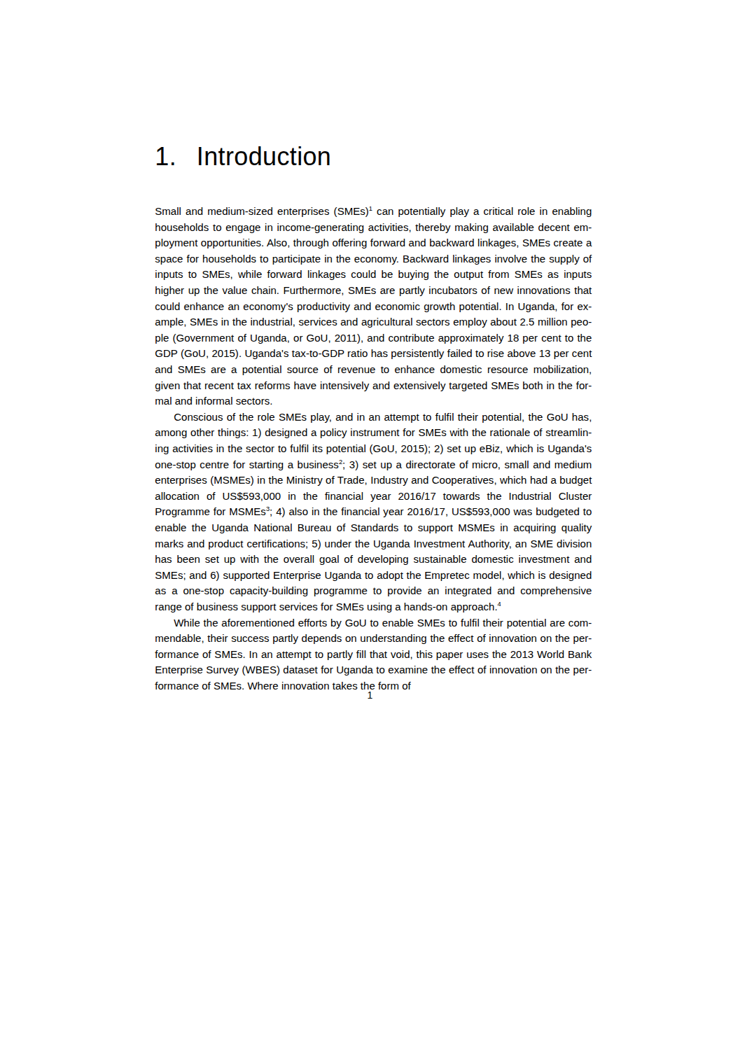1. Introduction
Small and medium-sized enterprises (SMEs)1 can potentially play a critical role in enabling households to engage in income-generating activities, thereby making available decent employment opportunities. Also, through offering forward and backward linkages, SMEs create a space for households to participate in the economy. Backward linkages involve the supply of inputs to SMEs, while forward linkages could be buying the output from SMEs as inputs higher up the value chain. Furthermore, SMEs are partly incubators of new innovations that could enhance an economy's productivity and economic growth potential. In Uganda, for example, SMEs in the industrial, services and agricultural sectors employ about 2.5 million people (Government of Uganda, or GoU, 2011), and contribute approximately 18 per cent to the GDP (GoU, 2015). Uganda's tax-to-GDP ratio has persistently failed to rise above 13 per cent and SMEs are a potential source of revenue to enhance domestic resource mobilization, given that recent tax reforms have intensively and extensively targeted SMEs both in the formal and informal sectors.
Conscious of the role SMEs play, and in an attempt to fulfil their potential, the GoU has, among other things: 1) designed a policy instrument for SMEs with the rationale of streamlining activities in the sector to fulfil its potential (GoU, 2015); 2) set up eBiz, which is Uganda's one-stop centre for starting a business2; 3) set up a directorate of micro, small and medium enterprises (MSMEs) in the Ministry of Trade, Industry and Cooperatives, which had a budget allocation of US$593,000 in the financial year 2016/17 towards the Industrial Cluster Programme for MSMEs3; 4) also in the financial year 2016/17, US$593,000 was budgeted to enable the Uganda National Bureau of Standards to support MSMEs in acquiring quality marks and product certifications; 5) under the Uganda Investment Authority, an SME division has been set up with the overall goal of developing sustainable domestic investment and SMEs; and 6) supported Enterprise Uganda to adopt the Empretec model, which is designed as a one-stop capacity-building programme to provide an integrated and comprehensive range of business support services for SMEs using a hands-on approach.4
While the aforementioned efforts by GoU to enable SMEs to fulfil their potential are commendable, their success partly depends on understanding the effect of innovation on the performance of SMEs. In an attempt to partly fill that void, this paper uses the 2013 World Bank Enterprise Survey (WBES) dataset for Uganda to examine the effect of innovation on the performance of SMEs. Where innovation takes the form of
1